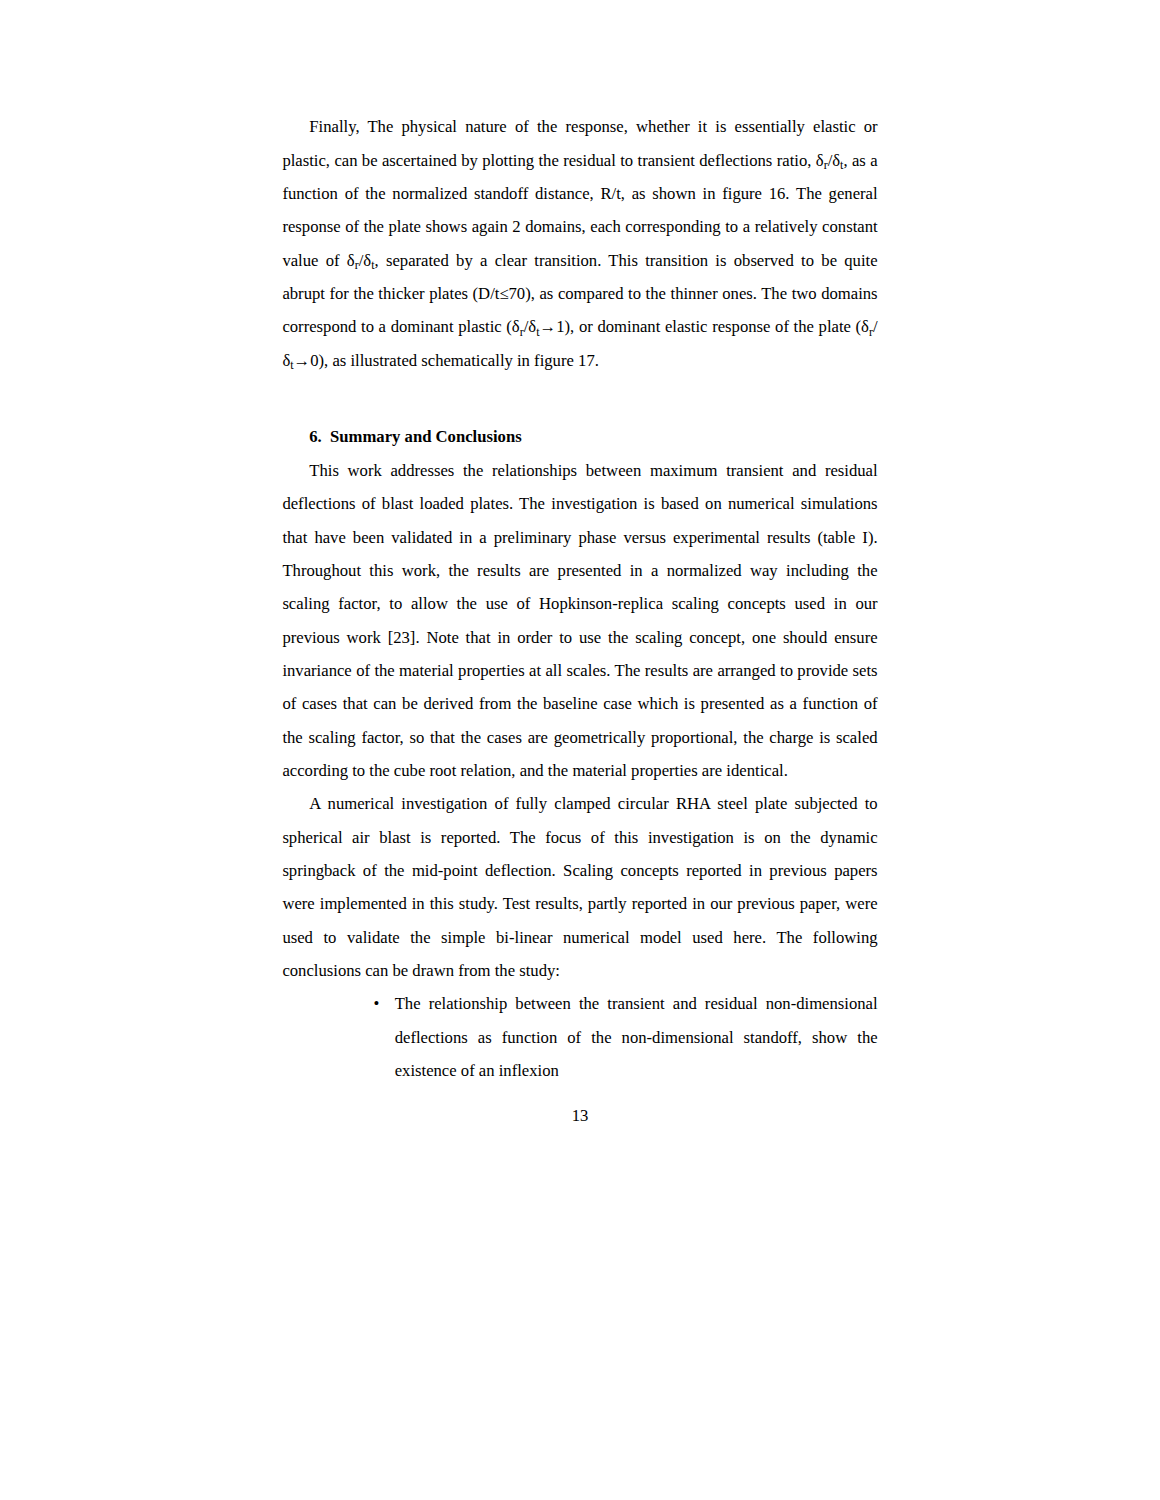Finally, The physical nature of the response, whether it is essentially elastic or plastic, can be ascertained by plotting the residual to transient deflections ratio, δr/δt, as a function of the normalized standoff distance, R/t, as shown in figure 16. The general response of the plate shows again 2 domains, each corresponding to a relatively constant value of δr/δt, separated by a clear transition. This transition is observed to be quite abrupt for the thicker plates (D/t≤70), as compared to the thinner ones. The two domains correspond to a dominant plastic (δr/δt→1), or dominant elastic response of the plate (δr/δt→0), as illustrated schematically in figure 17.
6. Summary and Conclusions
This work addresses the relationships between maximum transient and residual deflections of blast loaded plates. The investigation is based on numerical simulations that have been validated in a preliminary phase versus experimental results (table I). Throughout this work, the results are presented in a normalized way including the scaling factor, to allow the use of Hopkinson-replica scaling concepts used in our previous work [23]. Note that in order to use the scaling concept, one should ensure invariance of the material properties at all scales. The results are arranged to provide sets of cases that can be derived from the baseline case which is presented as a function of the scaling factor, so that the cases are geometrically proportional, the charge is scaled according to the cube root relation, and the material properties are identical.
A numerical investigation of fully clamped circular RHA steel plate subjected to spherical air blast is reported. The focus of this investigation is on the dynamic springback of the mid-point deflection. Scaling concepts reported in previous papers were implemented in this study. Test results, partly reported in our previous paper, were used to validate the simple bi-linear numerical model used here. The following conclusions can be drawn from the study:
The relationship between the transient and residual non-dimensional deflections as function of the non-dimensional standoff, show the existence of an inflexion
13